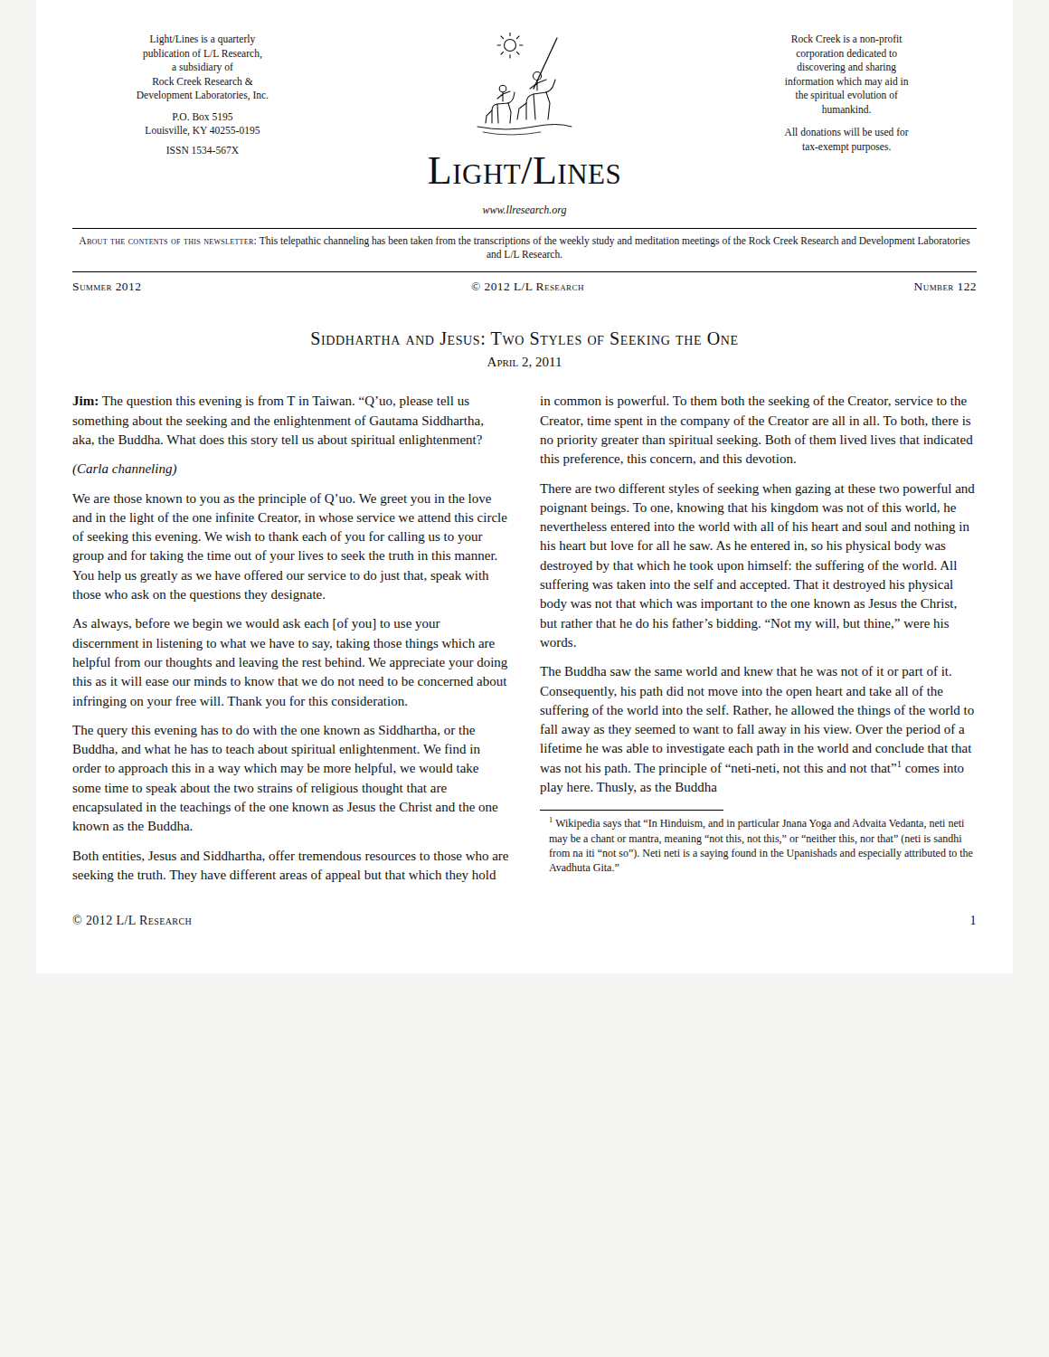Light/Lines is a quarterly
publication of L/L Research,
a subsidiary of
Rock Creek Research &
Development Laboratories, Inc.
P.O. Box 5195
Louisville, KY 40255-0195
ISSN 1534-567X
Light/Lines
www.llresearch.org
Rock Creek is a non-profit
corporation dedicated to
discovering and sharing
information which may aid in
the spiritual evolution of
humankind.
All donations will be used for
tax-exempt purposes.
About the contents of this newsletter: This telepathic channeling has been taken from the transcriptions of the weekly study and meditation meetings of the Rock Creek Research and Development Laboratories and L/L Research.
Summer 2012 © 2012 L/L Research Number 122
Siddhartha and Jesus: Two Styles of Seeking the One
April 2, 2011
Jim: The question this evening is from T in Taiwan. “Q’uo, please tell us something about the seeking and the enlightenment of Gautama Siddhartha, aka, the Buddha. What does this story tell us about spiritual enlightenment?
(Carla channeling)
We are those known to you as the principle of Q’uo. We greet you in the love and in the light of the one infinite Creator, in whose service we attend this circle of seeking this evening. We wish to thank each of you for calling us to your group and for taking the time out of your lives to seek the truth in this manner. You help us greatly as we have offered our service to do just that, speak with those who ask on the questions they designate.
As always, before we begin we would ask each [of you] to use your discernment in listening to what we have to say, taking those things which are helpful from our thoughts and leaving the rest behind. We appreciate your doing this as it will ease our minds to know that we do not need to be concerned about infringing on your free will. Thank you for this consideration.
The query this evening has to do with the one known as Siddhartha, or the Buddha, and what he has to teach about spiritual enlightenment. We find in order to approach this in a way which may be more helpful, we would take some time to speak about the two strains of religious thought that are encapsulated in the teachings of the one known as Jesus the Christ and the one known as the Buddha.
Both entities, Jesus and Siddhartha, offer tremendous resources to those who are seeking the truth. They have different areas of appeal but that which they hold in common is powerful. To them both the seeking of the Creator, service to the Creator, time spent in the company of the Creator are all in all. To both, there is no priority greater than spiritual seeking. Both of them lived lives that indicated this preference, this concern, and this devotion.
There are two different styles of seeking when gazing at these two powerful and poignant beings. To one, knowing that his kingdom was not of this world, he nevertheless entered into the world with all of his heart and soul and nothing in his heart but love for all he saw. As he entered in, so his physical body was destroyed by that which he took upon himself: the suffering of the world. All suffering was taken into the self and accepted. That it destroyed his physical body was not that which was important to the one known as Jesus the Christ, but rather that he do his father’s bidding. “Not my will, but thine,” were his words.
The Buddha saw the same world and knew that he was not of it or part of it. Consequently, his path did not move into the open heart and take all of the suffering of the world into the self. Rather, he allowed the things of the world to fall away as they seemed to want to fall away in his view. Over the period of a lifetime he was able to investigate each path in the world and conclude that that was not his path. The principle of “neti-neti, not this and not that”1 comes into play here. Thusly, as the Buddha
1 Wikipedia says that “In Hinduism, and in particular Jnana Yoga and Advaita Vedanta, neti neti may be a chant or mantra, meaning “not this, not this,” or “neither this, nor that” (neti is sandhi from na iti “not so”). Neti neti is a saying found in the Upanishads and especially attributed to the Avadhuta Gita.”
© 2012 L/L Research 1